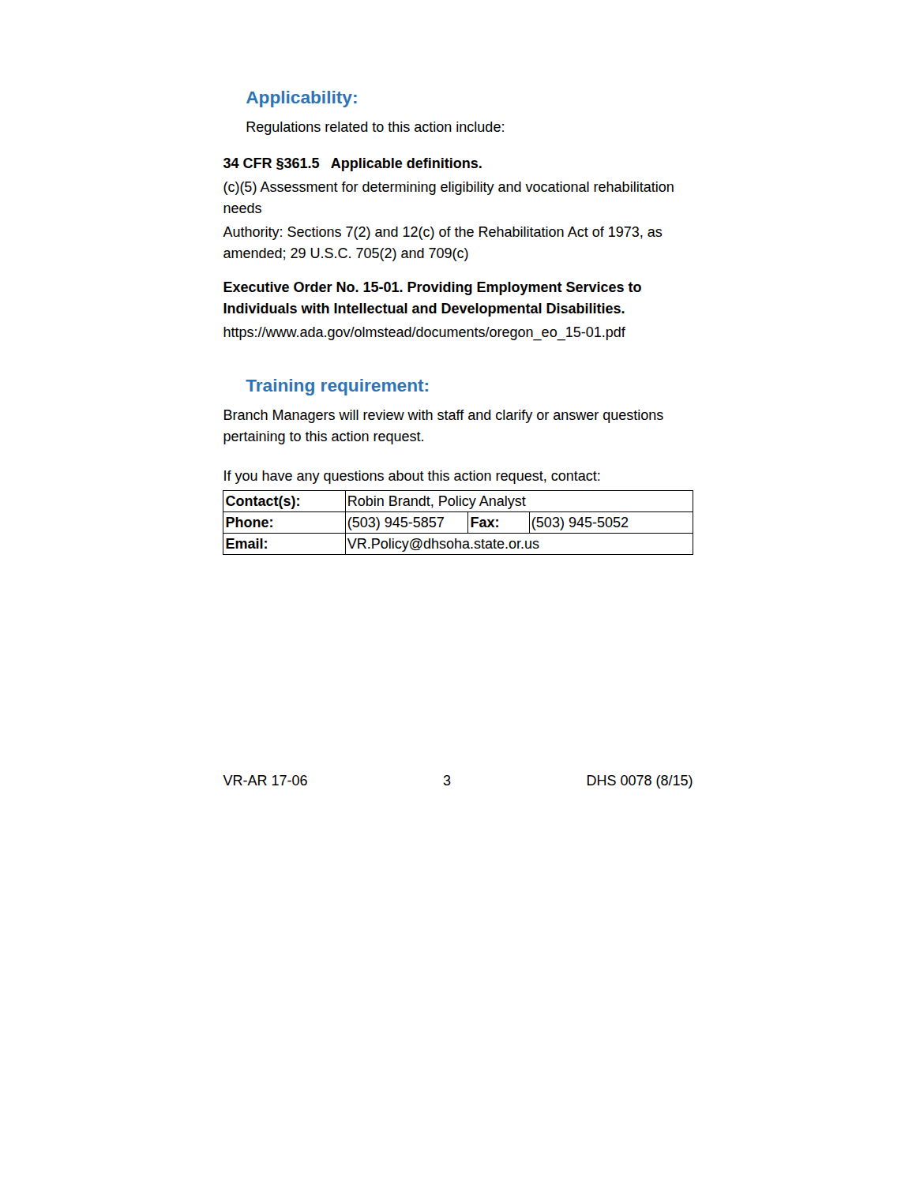Applicability:
Regulations related to this action include:
34 CFR §361.5 Applicable definitions.
(c)(5) Assessment for determining eligibility and vocational rehabilitation needs
Authority: Sections 7(2) and 12(c) of the Rehabilitation Act of 1973, as amended; 29 U.S.C. 705(2) and 709(c)
Executive Order No. 15-01. Providing Employment Services to Individuals with Intellectual and Developmental Disabilities.
https://www.ada.gov/olmstead/documents/oregon_eo_15-01.pdf
Training requirement:
Branch Managers will review with staff and clarify or answer questions pertaining to this action request.
If you have any questions about this action request, contact:
| Contact(s): | Robin Brandt, Policy Analyst |
| Phone: | (503) 945-5857 | Fax: | (503) 945-5052 |
| Email: | VR.Policy@dhsoha.state.or.us |
VR-AR 17-06 3 DHS 0078 (8/15)